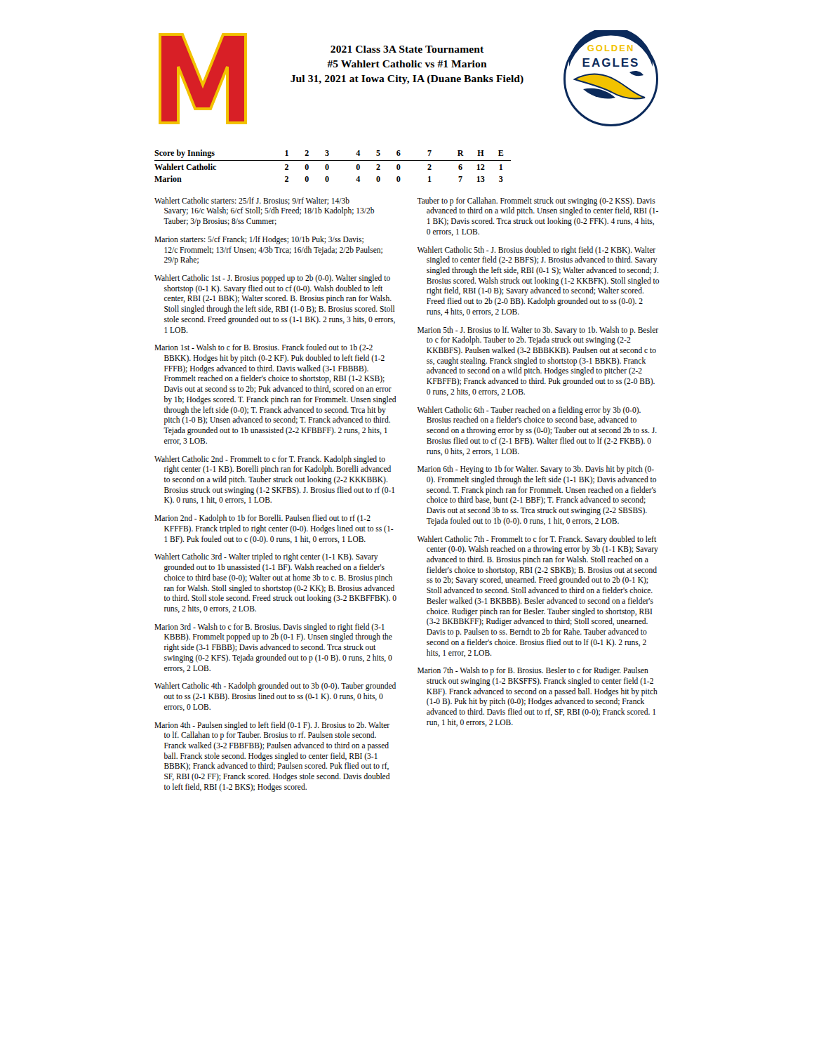2021 Class 3A State Tournament
#5 Wahlert Catholic vs #1 Marion
Jul 31, 2021 at Iowa City, IA (Duane Banks Field)
GOLDEN EAGLES
| Score by Innings | 1 | 2 | 3 | | 4 | 5 | 6 | | 7 | | R | H | E |
| --- | --- | --- | --- | --- | --- | --- | --- | --- | --- | --- | --- | --- | --- |
| Wahlert Catholic | 2 | 0 | 0 | | 0 | 2 | 0 | | 2 | | 6 | 12 | 1 |
| Marion | 2 | 0 | 0 | | 4 | 0 | 0 | | 1 | | 7 | 13 | 3 |
Wahlert Catholic starters: 25/lf J. Brosius; 9/rf Walter; 14/3b
Savary; 16/c Walsh; 6/cf Stoll; 5/dh Freed; 18/1b Kadolph; 13/2b
Tauber; 3/p Brosius; 8/ss Cummer;
Marion starters: 5/cf Franck; 1/lf Hodges; 10/1b Puk; 3/ss Davis;
12/c Frommelt; 13/rf Unsen; 4/3b Trca; 16/dh Tejada; 2/2b Paulsen;
29/p Rahe;
Wahlert Catholic 1st - J. Brosius popped up to 2b (0-0). Walter singled to shortstop (0-1 K). Savary flied out to cf (0-0). Walsh doubled to left center, RBI (2-1 BBK); Walter scored. B. Brosius pinch ran for Walsh. Stoll singled through the left side, RBI (1-0 B); B. Brosius scored. Stoll stole second. Freed grounded out to ss (1-1 BK). 2 runs, 3 hits, 0 errors, 1 LOB.
Marion 1st - Walsh to c for B. Brosius. Franck fouled out to 1b (2-2 BBKK). Hodges hit by pitch (0-2 KF). Puk doubled to left field (1-2 FFFB); Hodges advanced to third. Davis walked (3-1 FBBBB). Frommelt reached on a fielder's choice to shortstop, RBI (1-2 KSB); Davis out at second ss to 2b; Puk advanced to third, scored on an error by 1b; Hodges scored. T. Franck pinch ran for Frommelt. Unsen singled through the left side (0-0); T. Franck advanced to second. Trca hit by pitch (1-0 B); Unsen advanced to second; T. Franck advanced to third. Tejada grounded out to 1b unassisted (2-2 KFBBFF). 2 runs, 2 hits, 1 error, 3 LOB.
Wahlert Catholic 2nd - Frommelt to c for T. Franck. Kadolph singled to right center (1-1 KB). Borelli pinch ran for Kadolph. Borelli advanced to second on a wild pitch. Tauber struck out looking (2-2 KKKBBK). Brosius struck out swinging (1-2 SKFBS). J. Brosius flied out to rf (0-1 K). 0 runs, 1 hit, 0 errors, 1 LOB.
Marion 2nd - Kadolph to 1b for Borelli. Paulsen flied out to rf (1-2 KFFFB). Franck tripled to right center (0-0). Hodges lined out to ss (1-1 BF). Puk fouled out to c (0-0). 0 runs, 1 hit, 0 errors, 1 LOB.
Wahlert Catholic 3rd - Walter tripled to right center (1-1 KB). Savary grounded out to 1b unassisted (1-1 BF). Walsh reached on a fielder's choice to third base (0-0); Walter out at home 3b to c. B. Brosius pinch ran for Walsh. Stoll singled to shortstop (0-2 KK); B. Brosius advanced to third. Stoll stole second. Freed struck out looking (3-2 BKBFFBK). 0 runs, 2 hits, 0 errors, 2 LOB.
Marion 3rd - Walsh to c for B. Brosius. Davis singled to right field (3-1 KBBB). Frommelt popped up to 2b (0-1 F). Unsen singled through the right side (3-1 FBBB); Davis advanced to second. Trca struck out swinging (0-2 KFS). Tejada grounded out to p (1-0 B). 0 runs, 2 hits, 0 errors, 2 LOB.
Wahlert Catholic 4th - Kadolph grounded out to 3b (0-0). Tauber grounded out to ss (2-1 KBB). Brosius lined out to ss (0-1 K). 0 runs, 0 hits, 0 errors, 0 LOB.
Marion 4th - Paulsen singled to left field (0-1 F). J. Brosius to 2b. Walter to lf. Callahan to p for Tauber. Brosius to rf. Paulsen stole second. Franck walked (3-2 FBBFBB); Paulsen advanced to third on a passed ball. Franck stole second. Hodges singled to center field, RBI (3-1 BBBK); Franck advanced to third; Paulsen scored. Puk flied out to rf, SF, RBI (0-2 FF); Franck scored. Hodges stole second. Davis doubled to left field, RBI (1-2 BKS); Hodges scored.
Tauber to p for Callahan. Frommelt struck out swinging (0-2 KSS). Davis advanced to third on a wild pitch. Unsen singled to center field, RBI (1-1 BK); Davis scored. Trca struck out looking (0-2 FFK). 4 runs, 4 hits, 0 errors, 1 LOB.
Wahlert Catholic 5th - J. Brosius doubled to right field (1-2 KBK). Walter singled to center field (2-2 BBFS); J. Brosius advanced to third. Savary singled through the left side, RBI (0-1 S); Walter advanced to second; J. Brosius scored. Walsh struck out looking (1-2 KKBFK). Stoll singled to right field, RBI (1-0 B); Savary advanced to second; Walter scored. Freed flied out to 2b (2-0 BB). Kadolph grounded out to ss (0-0). 2 runs, 4 hits, 0 errors, 2 LOB.
Marion 5th - J. Brosius to lf. Walter to 3b. Savary to 1b. Walsh to p. Besler to c for Kadolph. Tauber to 2b. Tejada struck out swinging (2-2 KKBBFS). Paulsen walked (3-2 BBBKKB). Paulsen out at second c to ss, caught stealing. Franck singled to shortstop (3-1 BBKB). Franck advanced to second on a wild pitch. Hodges singled to pitcher (2-2 KFBFFB); Franck advanced to third. Puk grounded out to ss (2-0 BB). 0 runs, 2 hits, 0 errors, 2 LOB.
Wahlert Catholic 6th - Tauber reached on a fielding error by 3b (0-0). Brosius reached on a fielder's choice to second base, advanced to second on a throwing error by ss (0-0); Tauber out at second 2b to ss. J. Brosius flied out to cf (2-1 BFB). Walter flied out to lf (2-2 FKBB). 0 runs, 0 hits, 2 errors, 1 LOB.
Marion 6th - Heying to 1b for Walter. Savary to 3b. Davis hit by pitch (0-0). Frommelt singled through the left side (1-1 BK); Davis advanced to second. T. Franck pinch ran for Frommelt. Unsen reached on a fielder's choice to third base, bunt (2-1 BBF); T. Franck advanced to second; Davis out at second 3b to ss. Trca struck out swinging (2-2 SBSBS). Tejada fouled out to 1b (0-0). 0 runs, 1 hit, 0 errors, 2 LOB.
Wahlert Catholic 7th - Frommelt to c for T. Franck. Savary doubled to left center (0-0). Walsh reached on a throwing error by 3b (1-1 KB); Savary advanced to third. B. Brosius pinch ran for Walsh. Stoll reached on a fielder's choice to shortstop, RBI (2-2 SBKB); B. Brosius out at second ss to 2b; Savary scored, unearned. Freed grounded out to 2b (0-1 K); Stoll advanced to second. Stoll advanced to third on a fielder's choice. Besler walked (3-1 BKBBB). Besler advanced to second on a fielder's choice. Rudiger pinch ran for Besler. Tauber singled to shortstop, RBI (3-2 BKBBKFF); Rudiger advanced to third; Stoll scored, unearned. Davis to p. Paulsen to ss. Berndt to 2b for Rahe. Tauber advanced to second on a fielder's choice. Brosius flied out to lf (0-1 K). 2 runs, 2 hits, 1 error, 2 LOB.
Marion 7th - Walsh to p for B. Brosius. Besler to c for Rudiger. Paulsen struck out swinging (1-2 BKSFFS). Franck singled to center field (1-2 KBF). Franck advanced to second on a passed ball. Hodges hit by pitch (1-0 B). Puk hit by pitch (0-0); Hodges advanced to second; Franck advanced to third. Davis flied out to rf, SF, RBI (0-0); Franck scored. 1 run, 1 hit, 0 errors, 2 LOB.